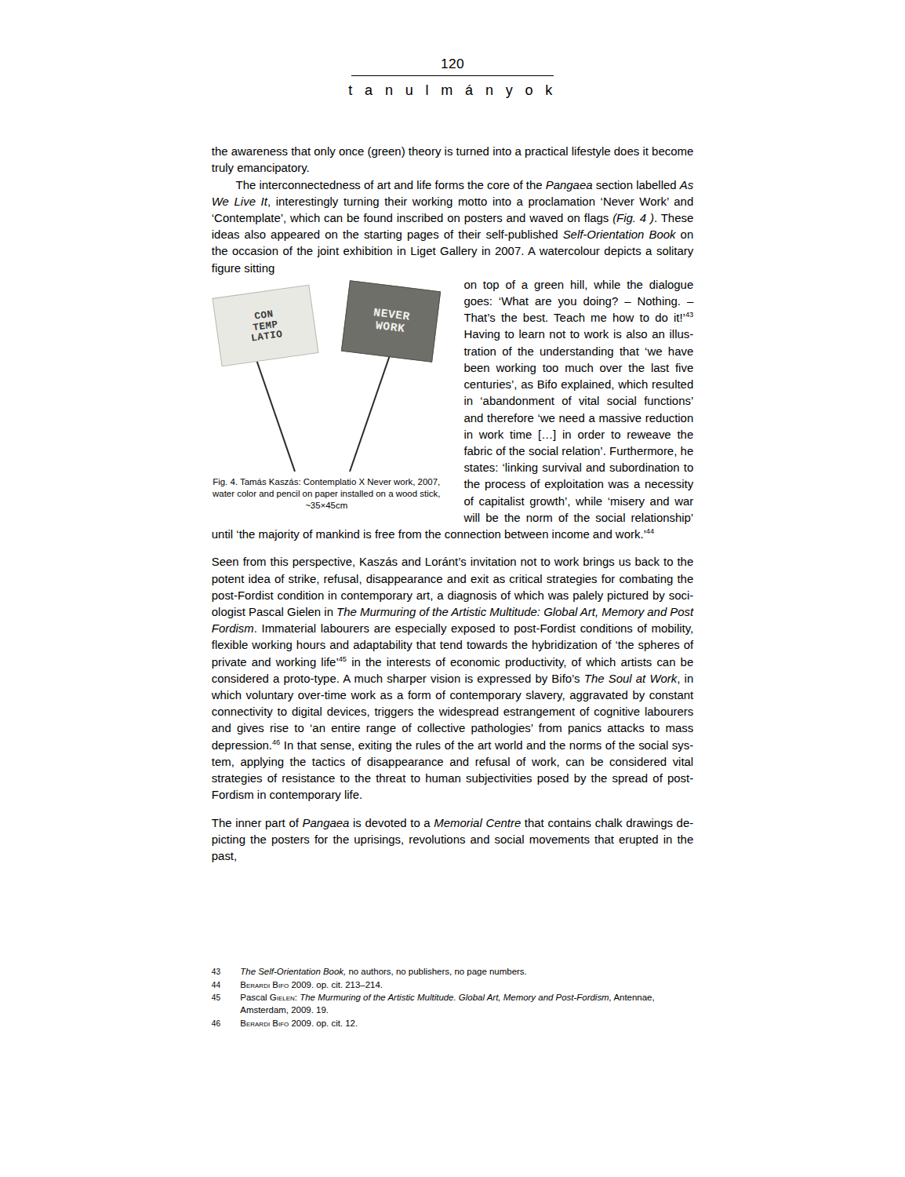120
t a n u l m á n y o k
the awareness that only once (green) theory is turned into a practical lifestyle does it become truly emancipatory.
The interconnectedness of art and life forms the core of the Pangaea section labelled As We Live It, interestingly turning their working motto into a proclamation ‘Never Work’ and ‘Contemplate’, which can be found inscribed on posters and waved on flags (Fig. 4 ). These ideas also appeared on the starting pages of their self-published Self-Orientation Book on the occasion of the joint exhibition in Liget Gallery in 2007. A watercolour depicts a solitary figure sitting
CON
TEMP
LATIO
NEVER
WORK
Fig. 4. Tamás Kaszás: Contemplatio X Never work, 2007, water color and pencil on paper installed on a wood stick, ~35×45cm
on top of a green hill, while the dialogue goes: ‘What are you doing? – Nothing. – That’s the best. Teach me how to do it!’43 Having to learn not to work is also an illustration of the understanding that ‘we have been working too much over the last five centuries’, as Bifo explained, which resulted in ‘abandonment of vital social functions’ and therefore ‘we need a massive reduction in work time […] in order to reweave the fabric of the social relation’. Furthermore, he states: ‘linking survival and subordination to the process of exploitation was a necessity of capitalist growth’, while ‘misery and war will be the norm of the social relationship’ until ‘the majority of mankind is free from the connection between income and work.’44
Seen from this perspective, Kaszás and Loránt’s invitation not to work brings us back to the potent idea of strike, refusal, disappearance and exit as critical strategies for combating the post-Fordist condition in contemporary art, a diagnosis of which was palely pictured by sociologist Pascal Gielen in The Murmuring of the Artistic Multitude: Global Art, Memory and Post Fordism. Immaterial labourers are especially exposed to post-Fordist conditions of mobility, flexible working hours and adaptability that tend towards the hybridization of ‘the spheres of private and working life’45 in the interests of economic productivity, of which artists can be considered a proto-type. A much sharper vision is expressed by Bifo’s The Soul at Work, in which voluntary over-time work as a form of contemporary slavery, aggravated by constant connectivity to digital devices, triggers the widespread estrangement of cognitive labourers and gives rise to ‘an entire range of collective pathologies’ from panics attacks to mass depression.46 In that sense, exiting the rules of the art world and the norms of the social system, applying the tactics of disappearance and refusal of work, can be considered vital strategies of resistance to the threat to human subjectivities posed by the spread of post-Fordism in contemporary life.
The inner part of Pangaea is devoted to a Memorial Centre that contains chalk drawings depicting the posters for the uprisings, revolutions and social movements that erupted in the past,
43
The Self-Orientation Book, no authors, no publishers, no page numbers.
44
Berardi Bifo 2009. op. cit. 213–214.
45
Pascal Gielen: The Murmuring of the Artistic Multitude. Global Art, Memory and Post-Fordism, Antennae, Amsterdam, 2009. 19.
46
Berardi Bifo 2009. op. cit. 12.